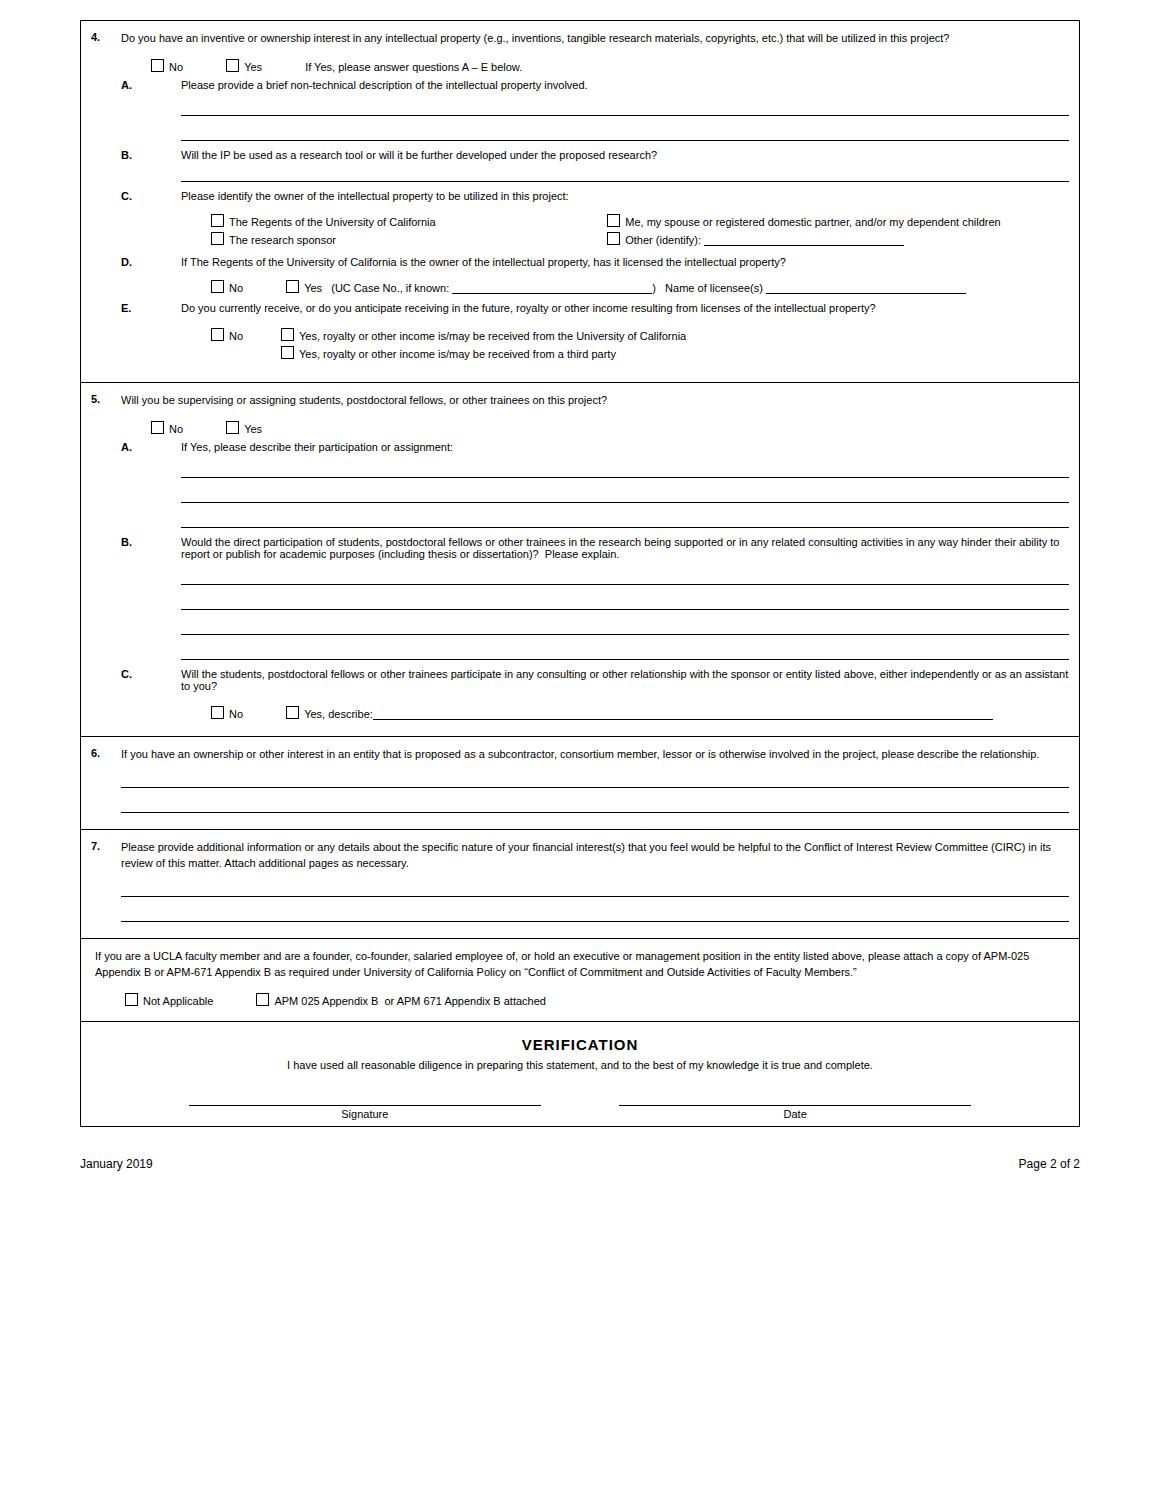| / 4. / Do you have an inventive or ownership interest in any intellectual property (e.g., inventions, tangible research materials, copyrights, etc.) that will be utilized in this project? / No Yes If Yes, please answer questions A – E below. / A. / Please provide a brief non-technical description of the intellectual property involved. / / B. / Will the IP be used as a research tool or will it be further developed under the proposed research? / / C. / Please identify the owner of the intellectual property to be utilized in this project: / The Regents of the University of California / Me, my spouse or registered domestic partner, and/or my dependent children / / The research sponsor / Other (identify): / / / D. / If The Regents of the University of California is the owner of the intellectual property, has it licensed the intellectual property? No Yes (UC Case No., if known: ) Name of licensee(s) / / E. / Do you currently receive, or do you anticipate receiving in the future, royalty or other income resulting from licenses of the intellectual property? / No / Yes, royalty or other income is/may be received from the University of California Yes, royalty or other income is/may be received from a third party / / |
| / 5. / Will you be supervising or assigning students, postdoctoral fellows, or other trainees on this project? / No Yes / A. / If Yes, please describe their participation or assignment: / / B. / Would the direct participation of students, postdoctoral fellows or other trainees in the research being supported or in any related consulting activities in any way hinder their ability to report or publish for academic purposes (including thesis or dissertation)? Please explain. / / C. / Will the students, postdoctoral fellows or other trainees participate in any consulting or other relationship with the sponsor or entity listed above, either independently or as an assistant to you? No Yes, describe: / |
| / 6. / If you have an ownership or other interest in an entity that is proposed as a subcontractor, consortium member, lessor or is otherwise involved in the project, please describe the relationship. / |
| / 7. / Please provide additional information or any details about the specific nature of your financial interest(s) that you feel would be helpful to the Conflict of Interest Review Committee (CIRC) in its review of this matter. Attach additional pages as necessary. / |
| If you are a UCLA faculty member and are a founder, co-founder, salaried employee of, or hold an executive or management position in the entity listed above, please attach a copy of APM-025 Appendix B or APM-671 Appendix B as required under University of California Policy on “Conflict of Commitment and Outside Activities of Faculty Members.” Not Applicable APM 025 Appendix B or APM 671 Appendix B attached |
| VERIFICATION I have used all reasonable diligence in preparing this statement, and to the best of my knowledge it is true and complete. / Signature / / Date / |
January 2019
Page 2 of 2